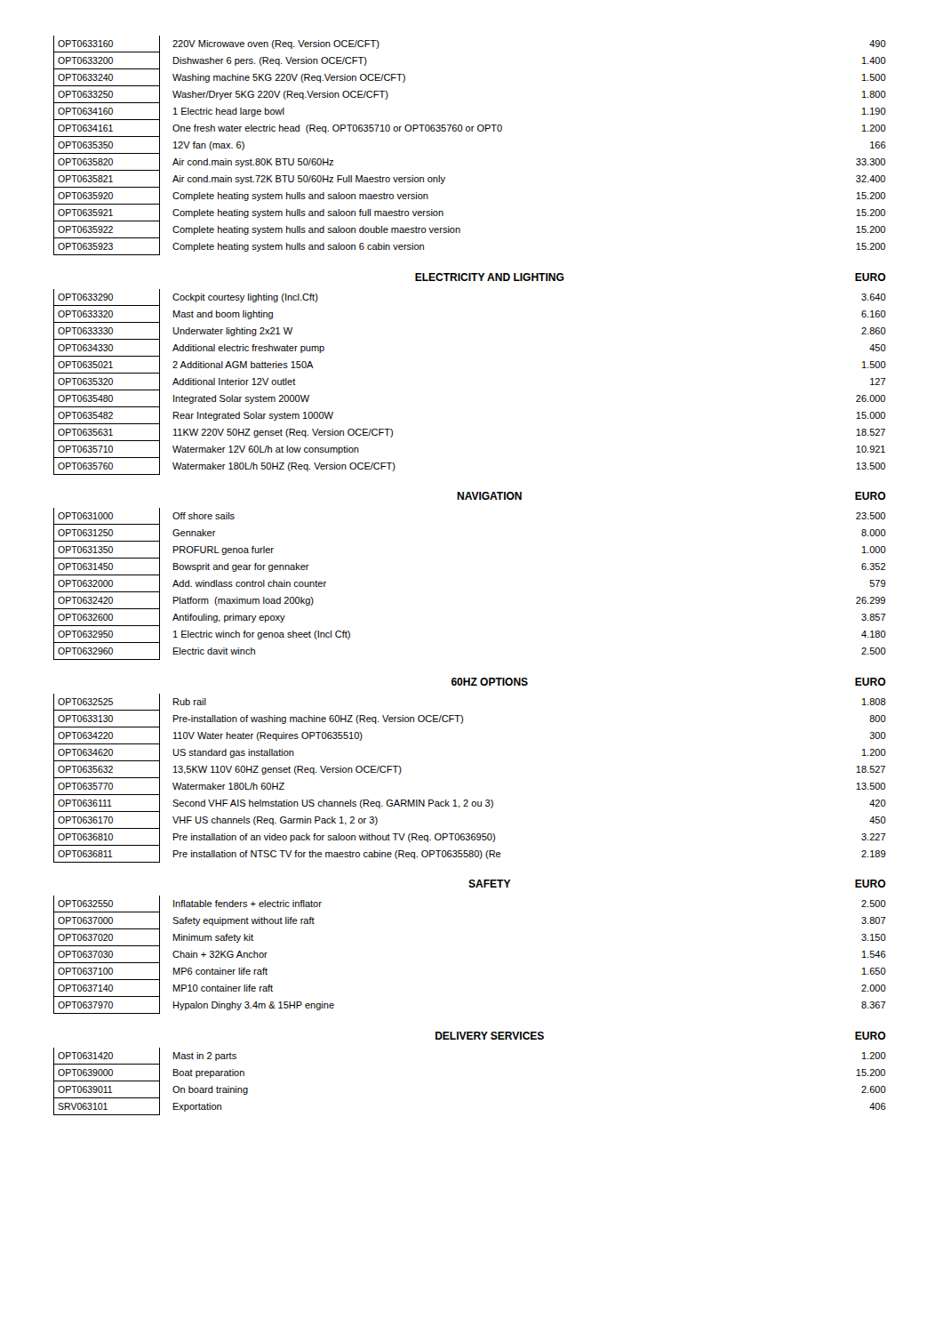| OPT0633160 | 220V Microwave oven (Req. Version OCE/CFT) | 490 |
| OPT0633200 | Dishwasher 6 pers. (Req. Version OCE/CFT) | 1.400 |
| OPT0633240 | Washing machine 5KG 220V (Req.Version OCE/CFT) | 1.500 |
| OPT0633250 | Washer/Dryer 5KG 220V (Req.Version OCE/CFT) | 1.800 |
| OPT0634160 | 1 Electric head large bowl | 1.190 |
| OPT0634161 | One fresh water electric head (Req. OPT0635710 or OPT0635760 or OPT0 | 1.200 |
| OPT0635350 | 12V fan (max. 6) | 166 |
| OPT0635820 | Air cond.main syst.80K BTU 50/60Hz | 33.300 |
| OPT0635821 | Air cond.main syst.72K BTU 50/60Hz Full Maestro version only | 32.400 |
| OPT0635920 | Complete heating system hulls and saloon maestro version | 15.200 |
| OPT0635921 | Complete heating system hulls and saloon full maestro version | 15.200 |
| OPT0635922 | Complete heating system hulls and saloon double maestro version | 15.200 |
| OPT0635923 | Complete heating system hulls and saloon 6 cabin version | 15.200 |
| | ELECTRICITY AND LIGHTING | EURO |
| OPT0633290 | Cockpit courtesy lighting (Incl.Cft) | 3.640 |
| OPT0633320 | Mast and boom lighting | 6.160 |
| OPT0633330 | Underwater lighting 2x21 W | 2.860 |
| OPT0634330 | Additional electric freshwater pump | 450 |
| OPT0635021 | 2 Additional AGM batteries 150A | 1.500 |
| OPT0635320 | Additional Interior 12V outlet | 127 |
| OPT0635480 | Integrated Solar system 2000W | 26.000 |
| OPT0635482 | Rear Integrated Solar system 1000W | 15.000 |
| OPT0635631 | 11KW 220V 50HZ genset (Req. Version OCE/CFT) | 18.527 |
| OPT0635710 | Watermaker 12V 60L/h at low consumption | 10.921 |
| OPT0635760 | Watermaker 180L/h 50HZ (Req. Version OCE/CFT) | 13.500 |
| | NAVIGATION | EURO |
| OPT0631000 | Off shore sails | 23.500 |
| OPT0631250 | Gennaker | 8.000 |
| OPT0631350 | PROFURL genoa furler | 1.000 |
| OPT0631450 | Bowsprit and gear for gennaker | 6.352 |
| OPT0632000 | Add. windlass control chain counter | 579 |
| OPT0632420 | Platform (maximum load 200kg) | 26.299 |
| OPT0632600 | Antifouling, primary epoxy | 3.857 |
| OPT0632950 | 1 Electric winch for genoa sheet (Incl Cft) | 4.180 |
| OPT0632960 | Electric davit winch | 2.500 |
| | 60HZ OPTIONS | EURO |
| OPT0632525 | Rub rail | 1.808 |
| OPT0633130 | Pre-installation of washing machine 60HZ (Req. Version OCE/CFT) | 800 |
| OPT0634220 | 110V Water heater (Requires OPT0635510) | 300 |
| OPT0634620 | US standard gas installation | 1.200 |
| OPT0635632 | 13,5KW 110V 60HZ genset (Req. Version OCE/CFT) | 18.527 |
| OPT0635770 | Watermaker 180L/h 60HZ | 13.500 |
| OPT0636111 | Second VHF AIS helmstation US channels (Req. GARMIN Pack 1, 2 ou 3) | 420 |
| OPT0636170 | VHF US channels (Req. Garmin Pack 1, 2 or 3) | 450 |
| OPT0636810 | Pre installation of an video pack for saloon without TV (Req. OPT0636950) | 3.227 |
| OPT0636811 | Pre installation of NTSC TV for the maestro cabine (Req. OPT0635580) (Re | 2.189 |
| | SAFETY | EURO |
| OPT0632550 | Inflatable fenders + electric inflator | 2.500 |
| OPT0637000 | Safety equipment without life raft | 3.807 |
| OPT0637020 | Minimum safety kit | 3.150 |
| OPT0637030 | Chain + 32KG Anchor | 1.546 |
| OPT0637100 | MP6 container life raft | 1.650 |
| OPT0637140 | MP10 container life raft | 2.000 |
| OPT0637970 | Hypalon Dinghy 3.4m & 15HP engine | 8.367 |
| | DELIVERY SERVICES | EURO |
| OPT0631420 | Mast in 2 parts | 1.200 |
| OPT0639000 | Boat preparation | 15.200 |
| OPT0639011 | On board training | 2.600 |
| SRV063101 | Exportation | 406 |